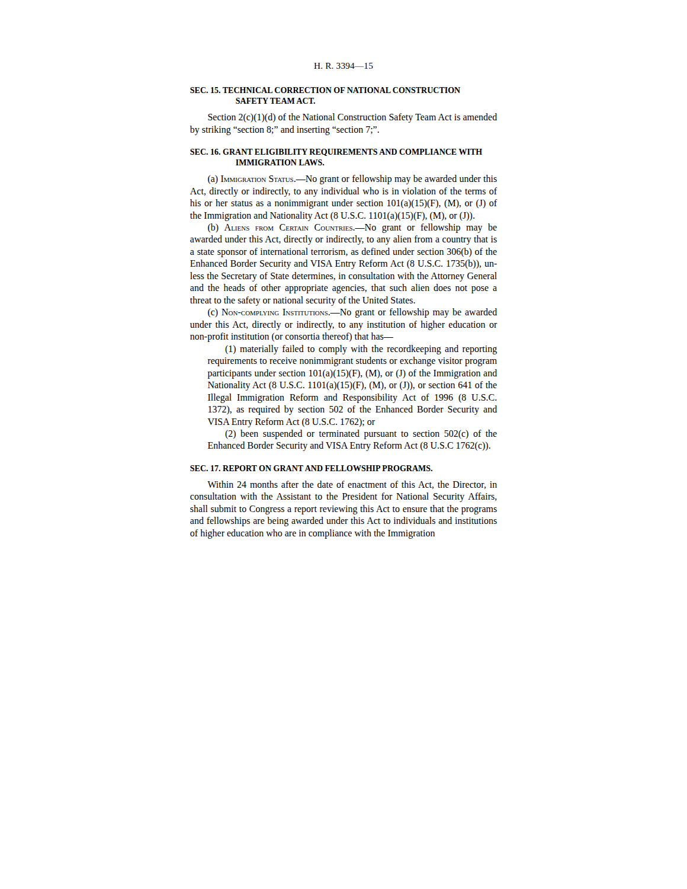H. R. 3394—15
SEC. 15. TECHNICAL CORRECTION OF NATIONAL CONSTRUCTION
SAFETY TEAM ACT.
Section 2(c)(1)(d) of the National Construction Safety Team Act is amended by striking “section 8;” and inserting “section 7;”.
SEC. 16. GRANT ELIGIBILITY REQUIREMENTS AND COMPLIANCE WITH
IMMIGRATION LAWS.
(a) Immigration Status.—No grant or fellowship may be awarded under this Act, directly or indirectly, to any individual who is in violation of the terms of his or her status as a nonimmigrant under section 101(a)(15)(F), (M), or (J) of the Immigration and Nationality Act (8 U.S.C. 1101(a)(15)(F), (M), or (J)).
(b) Aliens from Certain Countries.—No grant or fellowship may be awarded under this Act, directly or indirectly, to any alien from a country that is a state sponsor of international terrorism, as defined under section 306(b) of the Enhanced Border Security and VISA Entry Reform Act (8 U.S.C. 1735(b)), unless the Secretary of State determines, in consultation with the Attorney General and the heads of other appropriate agencies, that such alien does not pose a threat to the safety or national security of the United States.
(c) Non-complying Institutions.—No grant or fellowship may be awarded under this Act, directly or indirectly, to any institution of higher education or non-profit institution (or consortia thereof) that has—
(1) materially failed to comply with the recordkeeping and reporting requirements to receive nonimmigrant students or exchange visitor program participants under section 101(a)(15)(F), (M), or (J) of the Immigration and Nationality Act (8 U.S.C. 1101(a)(15)(F), (M), or (J)), or section 641 of the Illegal Immigration Reform and Responsibility Act of 1996 (8 U.S.C. 1372), as required by section 502 of the Enhanced Border Security and VISA Entry Reform Act (8 U.S.C. 1762); or
(2) been suspended or terminated pursuant to section 502(c) of the Enhanced Border Security and VISA Entry Reform Act (8 U.S.C 1762(c)).
SEC. 17. REPORT ON GRANT AND FELLOWSHIP PROGRAMS.
Within 24 months after the date of enactment of this Act, the Director, in consultation with the Assistant to the President for National Security Affairs, shall submit to Congress a report reviewing this Act to ensure that the programs and fellowships are being awarded under this Act to individuals and institutions of higher education who are in compliance with the Immigration